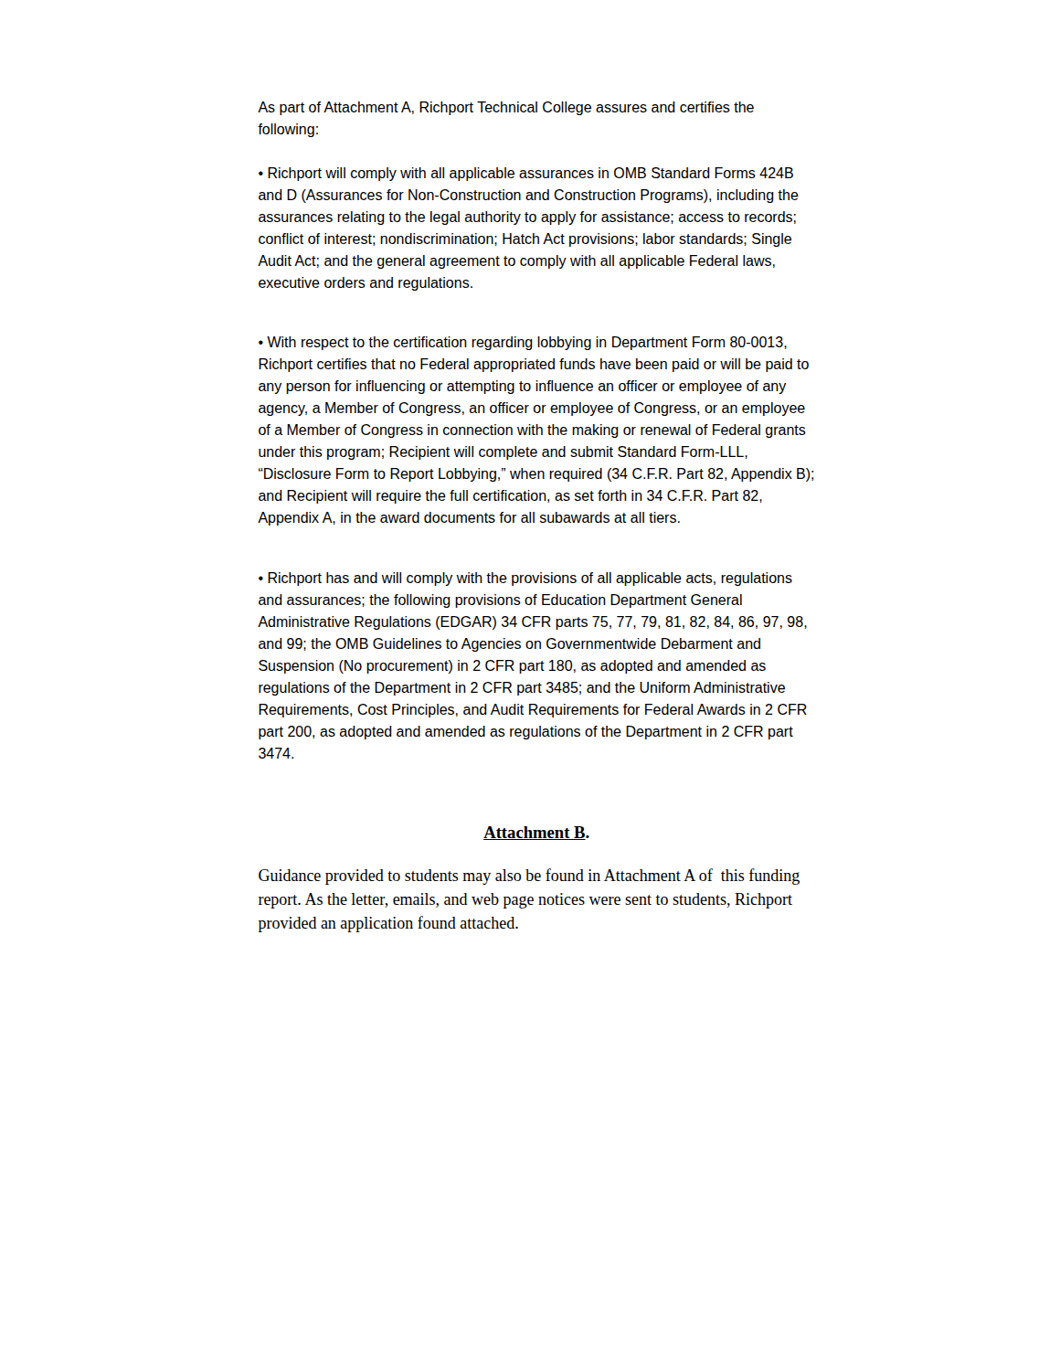As part of Attachment A, Richport Technical College assures and certifies the following:
• Richport will comply with all applicable assurances in OMB Standard Forms 424B and D (Assurances for Non-Construction and Construction Programs), including the assurances relating to the legal authority to apply for assistance; access to records; conflict of interest; nondiscrimination; Hatch Act provisions; labor standards; Single Audit Act; and the general agreement to comply with all applicable Federal laws, executive orders and regulations.
• With respect to the certification regarding lobbying in Department Form 80-0013, Richport certifies that no Federal appropriated funds have been paid or will be paid to any person for influencing or attempting to influence an officer or employee of any agency, a Member of Congress, an officer or employee of Congress, or an employee of a Member of Congress in connection with the making or renewal of Federal grants under this program; Recipient will complete and submit Standard Form-LLL, “Disclosure Form to Report Lobbying,” when required (34 C.F.R. Part 82, Appendix B); and Recipient will require the full certification, as set forth in 34 C.F.R. Part 82, Appendix A, in the award documents for all subawards at all tiers.
• Richport has and will comply with the provisions of all applicable acts, regulations and assurances; the following provisions of Education Department General Administrative Regulations (EDGAR) 34 CFR parts 75, 77, 79, 81, 82, 84, 86, 97, 98, and 99; the OMB Guidelines to Agencies on Governmentwide Debarment and Suspension (No procurement) in 2 CFR part 180, as adopted and amended as regulations of the Department in 2 CFR part 3485; and the Uniform Administrative Requirements, Cost Principles, and Audit Requirements for Federal Awards in 2 CFR part 200, as adopted and amended as regulations of the Department in 2 CFR part 3474.
Attachment B.
Guidance provided to students may also be found in Attachment A of this funding report. As the letter, emails, and web page notices were sent to students, Richport provided an application found attached.